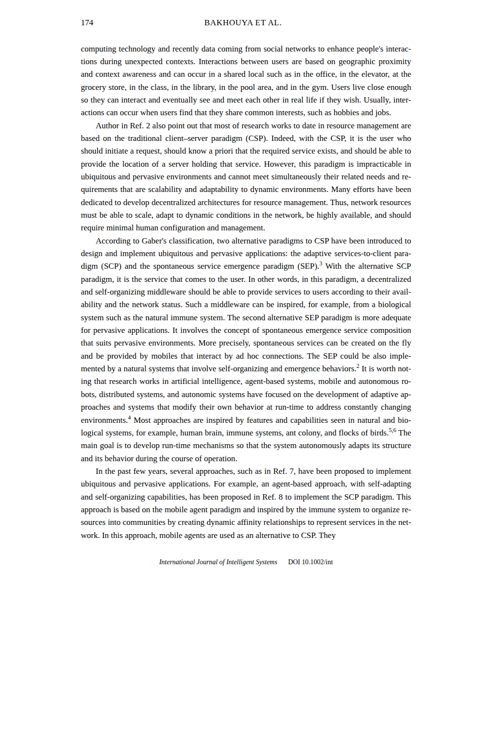174 BAKHOUYA ET AL.
computing technology and recently data coming from social networks to enhance people's interactions during unexpected contexts. Interactions between users are based on geographic proximity and context awareness and can occur in a shared local such as in the office, in the elevator, at the grocery store, in the class, in the library, in the pool area, and in the gym. Users live close enough so they can interact and eventually see and meet each other in real life if they wish. Usually, interactions can occur when users find that they share common interests, such as hobbies and jobs.
Author in Ref. 2 also point out that most of research works to date in resource management are based on the traditional client–server paradigm (CSP). Indeed, with the CSP, it is the user who should initiate a request, should know a priori that the required service exists, and should be able to provide the location of a server holding that service. However, this paradigm is impracticable in ubiquitous and pervasive environments and cannot meet simultaneously their related needs and requirements that are scalability and adaptability to dynamic environments. Many efforts have been dedicated to develop decentralized architectures for resource management. Thus, network resources must be able to scale, adapt to dynamic conditions in the network, be highly available, and should require minimal human configuration and management.
According to Gaber's classification, two alternative paradigms to CSP have been introduced to design and implement ubiquitous and pervasive applications: the adaptive services-to-client paradigm (SCP) and the spontaneous service emergence paradigm (SEP).3 With the alternative SCP paradigm, it is the service that comes to the user. In other words, in this paradigm, a decentralized and self-organizing middleware should be able to provide services to users according to their availability and the network status. Such a middleware can be inspired, for example, from a biological system such as the natural immune system. The second alternative SEP paradigm is more adequate for pervasive applications. It involves the concept of spontaneous emergence service composition that suits pervasive environments. More precisely, spontaneous services can be created on the fly and be provided by mobiles that interact by ad hoc connections. The SEP could be also implemented by a natural systems that involve self-organizing and emergence behaviors.2 It is worth noting that research works in artificial intelligence, agent-based systems, mobile and autonomous robots, distributed systems, and autonomic systems have focused on the development of adaptive approaches and systems that modify their own behavior at run-time to address constantly changing environments.4 Most approaches are inspired by features and capabilities seen in natural and biological systems, for example, human brain, immune systems, ant colony, and flocks of birds.5,6 The main goal is to develop run-time mechanisms so that the system autonomously adapts its structure and its behavior during the course of operation.
In the past few years, several approaches, such as in Ref. 7, have been proposed to implement ubiquitous and pervasive applications. For example, an agent-based approach, with self-adapting and self-organizing capabilities, has been proposed in Ref. 8 to implement the SCP paradigm. This approach is based on the mobile agent paradigm and inspired by the immune system to organize resources into communities by creating dynamic affinity relationships to represent services in the network. In this approach, mobile agents are used as an alternative to CSP. They
International Journal of Intelligent Systems DOI 10.1002/int